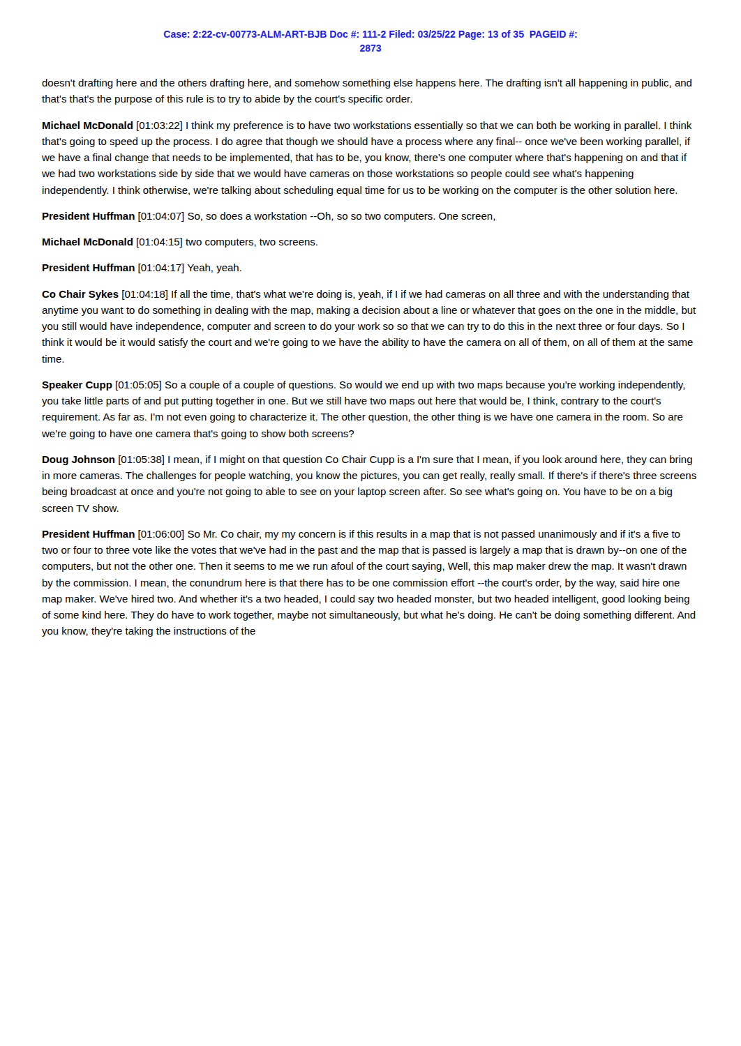Case: 2:22-cv-00773-ALM-ART-BJB Doc #: 111-2 Filed: 03/25/22 Page: 13 of 35 PAGEID #:
2873
doesn't drafting here and the others drafting here, and somehow something else happens here. The drafting isn't all happening in public, and that's that's the purpose of this rule is to try to abide by the court's specific order.
Michael McDonald [01:03:22] I think my preference is to have two workstations essentially so that we can both be working in parallel. I think that's going to speed up the process. I do agree that though we should have a process where any final-- once we've been working parallel, if we have a final change that needs to be implemented, that has to be, you know, there's one computer where that's happening on and that if we had two workstations side by side that we would have cameras on those workstations so people could see what's happening independently. I think otherwise, we're talking about scheduling equal time for us to be working on the computer is the other solution here.
President Huffman [01:04:07] So, so does a workstation --Oh, so so two computers. One screen,
Michael McDonald [01:04:15] two computers, two screens.
President Huffman [01:04:17] Yeah, yeah.
Co Chair Sykes [01:04:18] If all the time, that's what we're doing is, yeah, if I if we had cameras on all three and with the understanding that anytime you want to do something in dealing with the map, making a decision about a line or whatever that goes on the one in the middle, but you still would have independence, computer and screen to do your work so so that we can try to do this in the next three or four days. So I think it would be it would satisfy the court and we're going to we have the ability to have the camera on all of them, on all of them at the same time.
Speaker Cupp [01:05:05] So a couple of a couple of questions. So would we end up with two maps because you're working independently, you take little parts of and put putting together in one. But we still have two maps out here that would be, I think, contrary to the court's requirement. As far as. I'm not even going to characterize it. The other question, the other thing is we have one camera in the room. So are we're going to have one camera that's going to show both screens?
Doug Johnson [01:05:38] I mean, if I might on that question Co Chair Cupp is a I'm sure that I mean, if you look around here, they can bring in more cameras. The challenges for people watching, you know the pictures, you can get really, really small. If there's if there's three screens being broadcast at once and you're not going to able to see on your laptop screen after. So see what's going on. You have to be on a big screen TV show.
President Huffman [01:06:00] So Mr. Co chair, my my concern is if this results in a map that is not passed unanimously and if it's a five to two or four to three vote like the votes that we've had in the past and the map that is passed is largely a map that is drawn by--on one of the computers, but not the other one. Then it seems to me we run afoul of the court saying, Well, this map maker drew the map. It wasn't drawn by the commission. I mean, the conundrum here is that there has to be one commission effort --the court's order, by the way, said hire one map maker. We've hired two. And whether it's a two headed, I could say two headed monster, but two headed intelligent, good looking being of some kind here. They do have to work together, maybe not simultaneously, but what he's doing. He can't be doing something different. And you know, they're taking the instructions of the